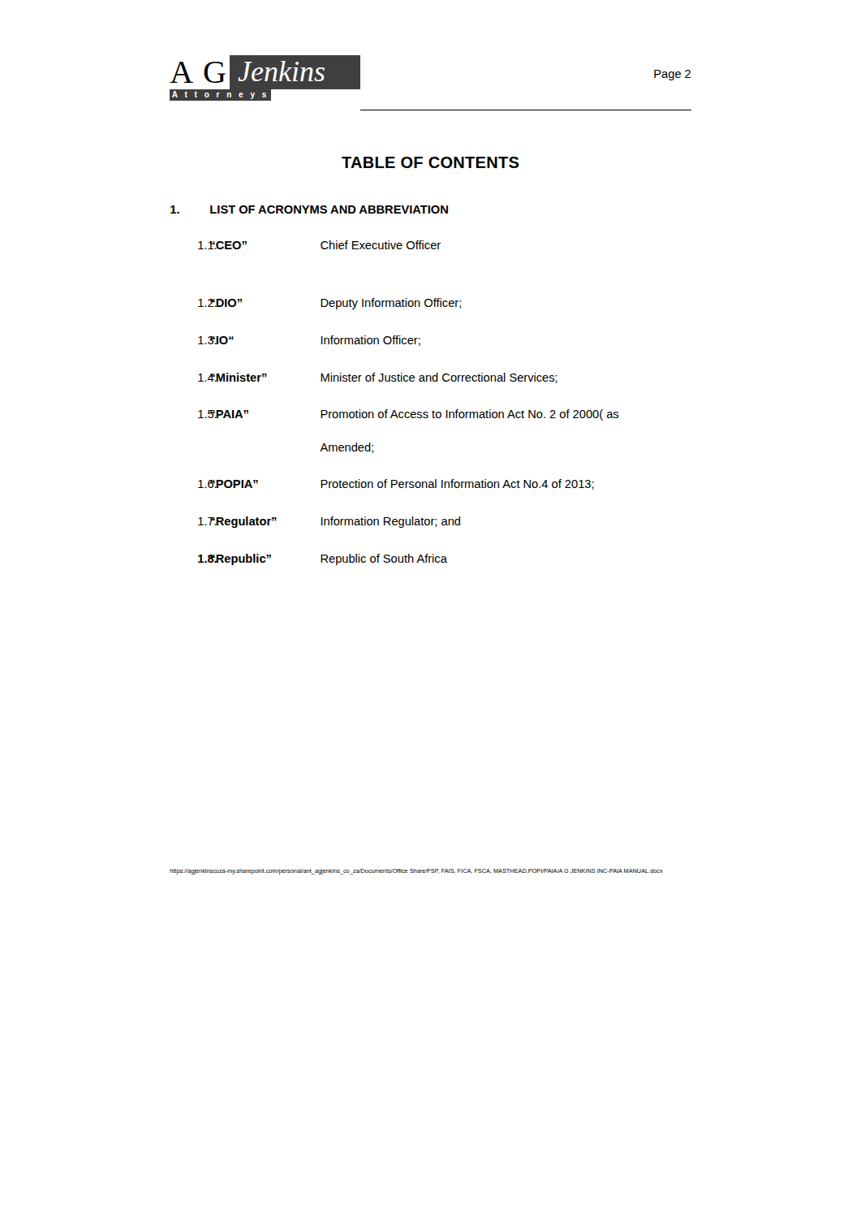A G Jenkins
A t t o r n e y s
Page 2
TABLE OF CONTENTS
1. LIST OF ACRONYMS AND ABBREVIATION
1.1. “CEO” Chief Executive Officer
1.2. “DIO” Deputy Information Officer;
1.3. “IO“ Information Officer;
1.4. “Minister” Minister of Justice and Correctional Services;
1.5. “PAIA” Promotion of Access to Information Act No. 2 of 2000( as Amended;
1.6. “POPIA” Protection of Personal Information Act No.4 of 2013;
1.7. “Regulator” Information Regulator; and
1.8. “Republic” Republic of South Africa
https://agjenkinscoza-my.sharepoint.com/personal/ant_agjenkins_co_za/Documents/Office Share/FSP, FAIS, FICA, FSCA, MASTHEAD,POPI/PAIA/A G JENKINS INC-PAIA MANUAL.docx